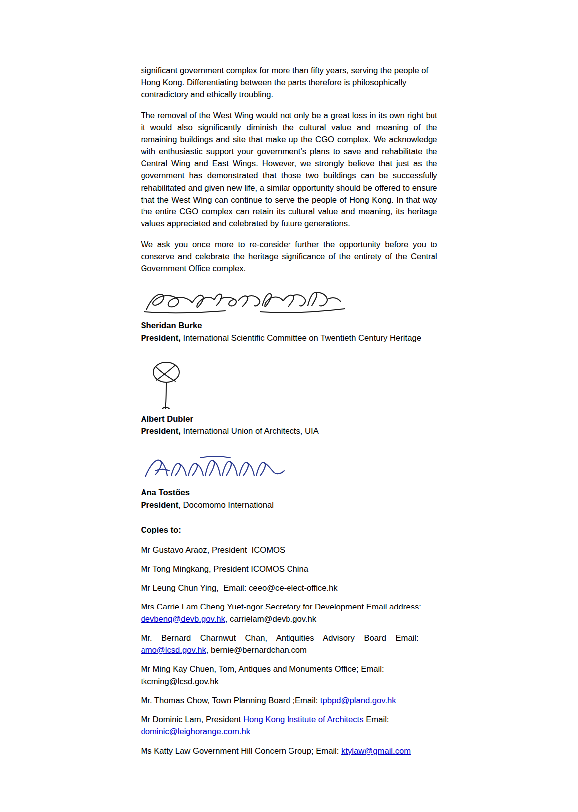significant government complex for more than fifty years, serving the people of Hong Kong. Differentiating between the parts therefore is philosophically contradictory and ethically troubling.
The removal of the West Wing would not only be a great loss in its own right but it would also significantly diminish the cultural value and meaning of the remaining buildings and site that make up the CGO complex. We acknowledge with enthusiastic support your government’s plans to save and rehabilitate the Central Wing and East Wings. However, we strongly believe that just as the government has demonstrated that those two buildings can be successfully rehabilitated and given new life, a similar opportunity should be offered to ensure that the West Wing can continue to serve the people of Hong Kong. In that way the entire CGO complex can retain its cultural value and meaning, its heritage values appreciated and celebrated by future generations.
We ask you once more to re-consider further the opportunity before you to conserve and celebrate the heritage significance of the entirety of the Central Government Office complex.
Sheridan Burke
President, International Scientific Committee on Twentieth Century Heritage
Albert Dubler
President, International Union of Architects, UIA
Ana Tostões
President, Docomomo International
Copies to:
Mr Gustavo Araoz, President ICOMOS
Mr Tong Mingkang, President ICOMOS China
Mr Leung Chun Ying, Email: ceeo@ce-elect-office.hk
Mrs Carrie Lam Cheng Yuet-ngor Secretary for Development Email address: devbenq@devb.gov.hk, carrielam@devb.gov.hk
Mr. Bernard Charnwut Chan, Antiquities Advisory Board Email: amo@lcsd.gov.hk, bernie@bernardchan.com
Mr Ming Kay Chuen, Tom, Antiques and Monuments Office; Email: tkcming@lcsd.gov.hk
Mr. Thomas Chow, Town Planning Board ;Email: tpbpd@pland.gov.hk
Mr Dominic Lam, President Hong Kong Institute of Architects Email: dominic@leighorange.com.hk
Ms Katty Law Government Hill Concern Group; Email: ktylaw@gmail.com